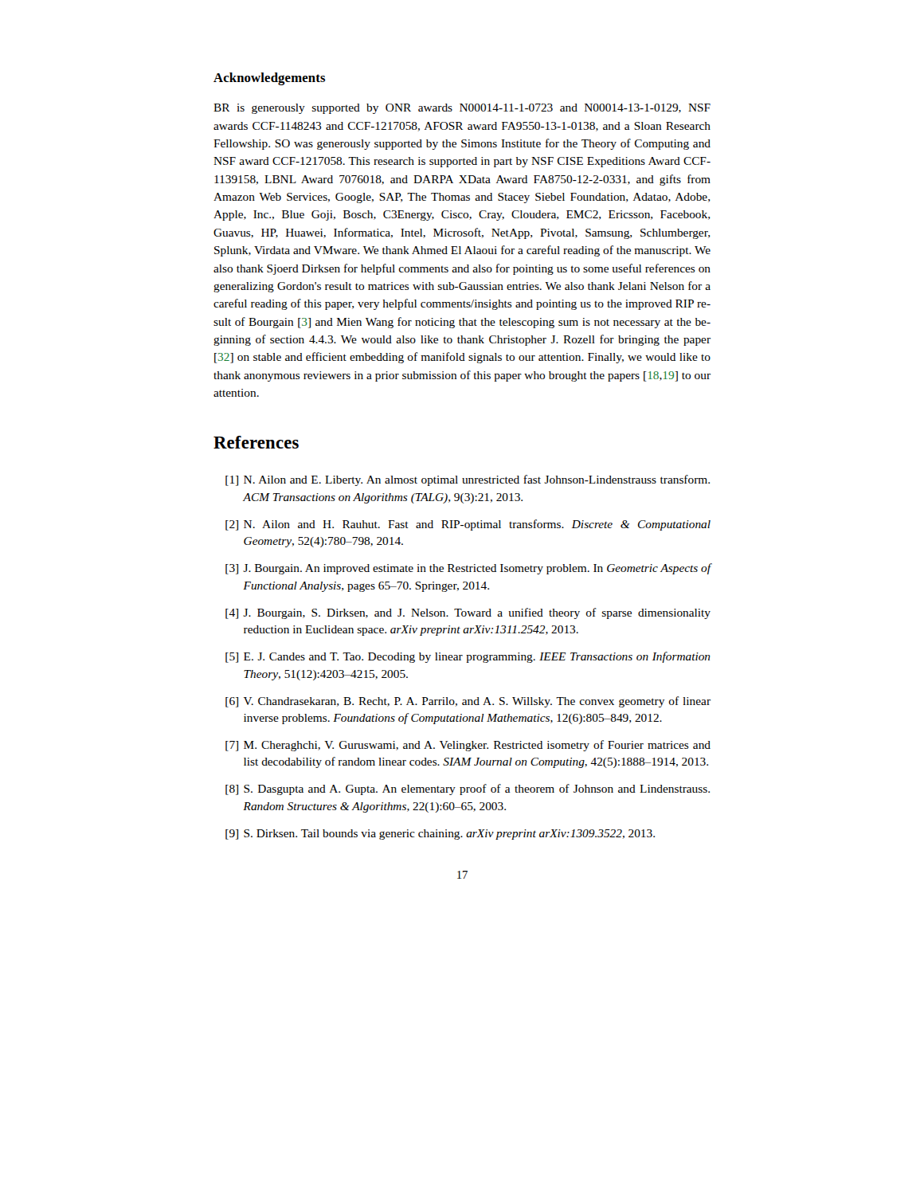Acknowledgements
BR is generously supported by ONR awards N00014-11-1-0723 and N00014-13-1-0129, NSF awards CCF-1148243 and CCF-1217058, AFOSR award FA9550-13-1-0138, and a Sloan Research Fellowship. SO was generously supported by the Simons Institute for the Theory of Computing and NSF award CCF-1217058. This research is supported in part by NSF CISE Expeditions Award CCF-1139158, LBNL Award 7076018, and DARPA XData Award FA8750-12-2-0331, and gifts from Amazon Web Services, Google, SAP, The Thomas and Stacey Siebel Foundation, Adatao, Adobe, Apple, Inc., Blue Goji, Bosch, C3Energy, Cisco, Cray, Cloudera, EMC2, Ericsson, Facebook, Guavus, HP, Huawei, Informatica, Intel, Microsoft, NetApp, Pivotal, Samsung, Schlumberger, Splunk, Virdata and VMware. We thank Ahmed El Alaoui for a careful reading of the manuscript. We also thank Sjoerd Dirksen for helpful comments and also for pointing us to some useful references on generalizing Gordon's result to matrices with sub-Gaussian entries. We also thank Jelani Nelson for a careful reading of this paper, very helpful comments/insights and pointing us to the improved RIP result of Bourgain [3] and Mien Wang for noticing that the telescoping sum is not necessary at the beginning of section 4.4.3. We would also like to thank Christopher J. Rozell for bringing the paper [32] on stable and efficient embedding of manifold signals to our attention. Finally, we would like to thank anonymous reviewers in a prior submission of this paper who brought the papers [18,19] to our attention.
References
[1] N. Ailon and E. Liberty. An almost optimal unrestricted fast Johnson-Lindenstrauss transform. ACM Transactions on Algorithms (TALG), 9(3):21, 2013.
[2] N. Ailon and H. Rauhut. Fast and RIP-optimal transforms. Discrete & Computational Geometry, 52(4):780–798, 2014.
[3] J. Bourgain. An improved estimate in the Restricted Isometry problem. In Geometric Aspects of Functional Analysis, pages 65–70. Springer, 2014.
[4] J. Bourgain, S. Dirksen, and J. Nelson. Toward a unified theory of sparse dimensionality reduction in Euclidean space. arXiv preprint arXiv:1311.2542, 2013.
[5] E. J. Candes and T. Tao. Decoding by linear programming. IEEE Transactions on Information Theory, 51(12):4203–4215, 2005.
[6] V. Chandrasekaran, B. Recht, P. A. Parrilo, and A. S. Willsky. The convex geometry of linear inverse problems. Foundations of Computational Mathematics, 12(6):805–849, 2012.
[7] M. Cheraghchi, V. Guruswami, and A. Velingker. Restricted isometry of Fourier matrices and list decodability of random linear codes. SIAM Journal on Computing, 42(5):1888–1914, 2013.
[8] S. Dasgupta and A. Gupta. An elementary proof of a theorem of Johnson and Lindenstrauss. Random Structures & Algorithms, 22(1):60–65, 2003.
[9] S. Dirksen. Tail bounds via generic chaining. arXiv preprint arXiv:1309.3522, 2013.
17